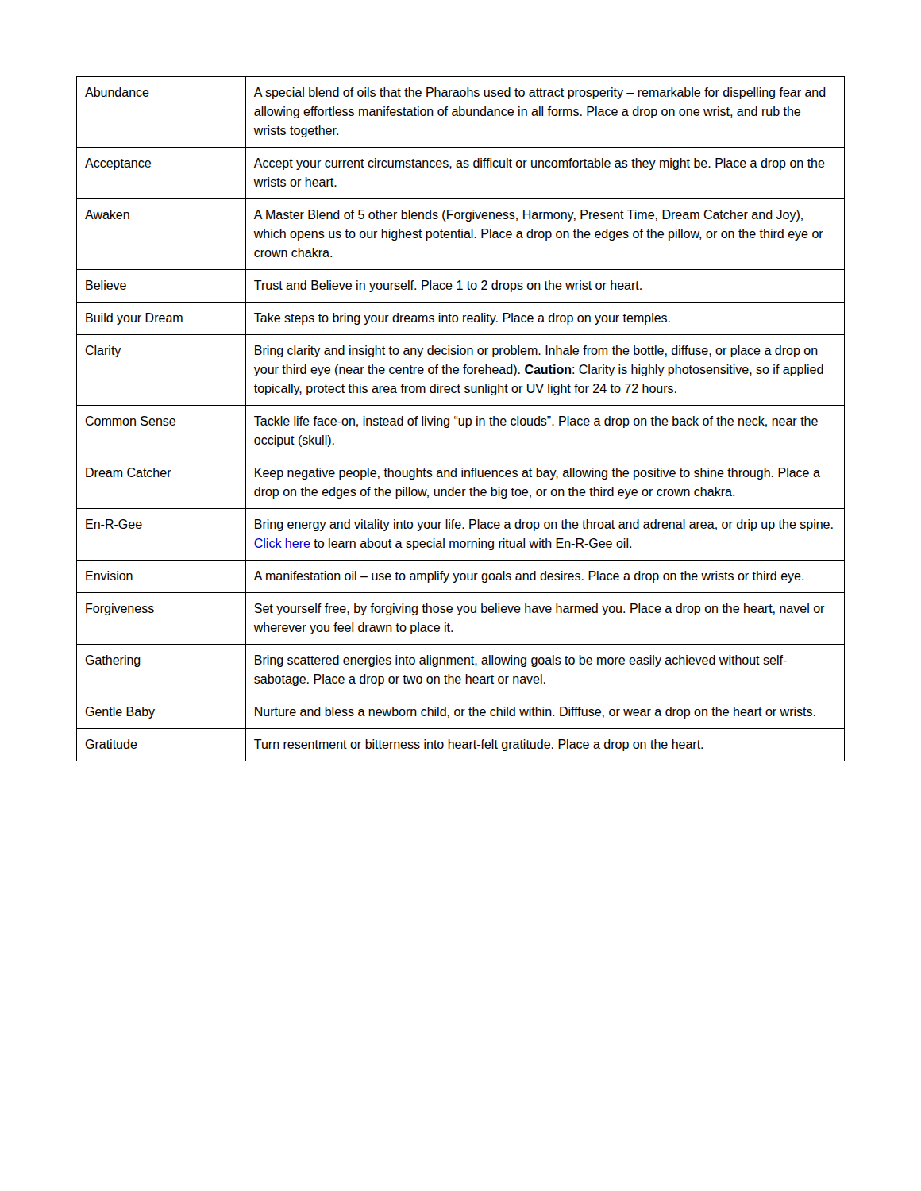| Abundance | A special blend of oils that the Pharaohs used to attract prosperity – remarkable for dispelling fear and allowing effortless manifestation of abundance in all forms. Place a drop on one wrist, and rub the wrists together. |
| Acceptance | Accept your current circumstances, as difficult or uncomfortable as they might be. Place a drop on the wrists or heart. |
| Awaken | A Master Blend of 5 other blends (Forgiveness, Harmony, Present Time, Dream Catcher and Joy), which opens us to our highest potential. Place a drop on the edges of the pillow, or on the third eye or crown chakra. |
| Believe | Trust and Believe in yourself. Place 1 to 2 drops on the wrist or heart. |
| Build your Dream | Take steps to bring your dreams into reality. Place a drop on your temples. |
| Clarity | Bring clarity and insight to any decision or problem. Inhale from the bottle, diffuse, or place a drop on your third eye (near the centre of the forehead). Caution : Clarity is highly photosensitive, so if applied topically, protect this area from direct sunlight or UV light for 24 to 72 hours. |
| Common Sense | Tackle life face-on, instead of living “up in the clouds”. Place a drop on the back of the neck, near the occiput (skull). |
| Dream Catcher | Keep negative people, thoughts and influences at bay, allowing the positive to shine through. Place a drop on the edges of the pillow, under the big toe, or on the third eye or crown chakra. |
| En-R-Gee | Bring energy and vitality into your life. Place a drop on the throat and adrenal area, or drip up the spine. Click here to learn about a special morning ritual with En-R-Gee oil. |
| Envision | A manifestation oil – use to amplify your goals and desires. Place a drop on the wrists or third eye. |
| Forgiveness | Set yourself free, by forgiving those you believe have harmed you. Place a drop on the heart, navel or wherever you feel drawn to place it. |
| Gathering | Bring scattered energies into alignment, allowing goals to be more easily achieved without self-sabotage. Place a drop or two on the heart or navel. |
| Gentle Baby | Nurture and bless a newborn child, or the child within. Difffuse, or wear a drop on the heart or wrists. |
| Gratitude | Turn resentment or bitterness into heart-felt gratitude. Place a drop on the heart. |